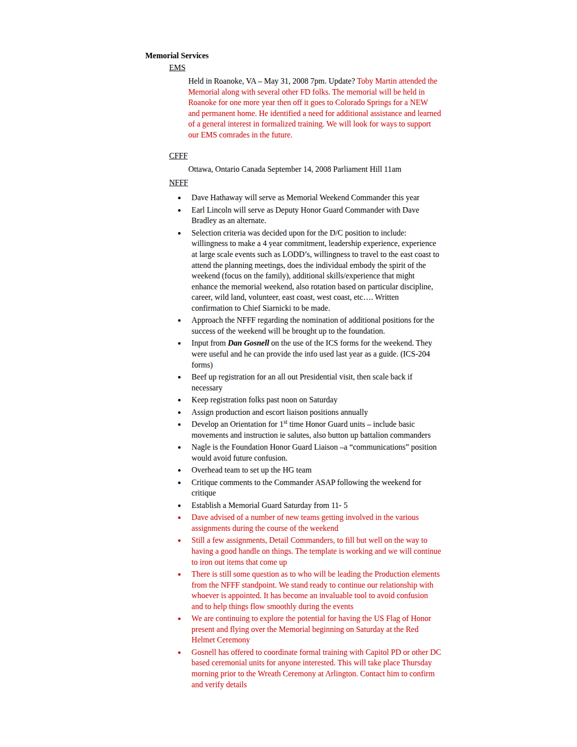Memorial Services
EMS
Held in Roanoke, VA – May 31, 2008 7pm. Update? Toby Martin attended the Memorial along with several other FD folks. The memorial will be held in Roanoke for one more year then off it goes to Colorado Springs for a NEW and permanent home. He identified a need for additional assistance and learned of a general interest in formalized training. We will look for ways to support our EMS comrades in the future.
CFFF
Ottawa, Ontario Canada September 14, 2008 Parliament Hill 11am
NFFF
Dave Hathaway will serve as Memorial Weekend Commander this year
Earl Lincoln will serve as Deputy Honor Guard Commander with Dave Bradley as an alternate.
Selection criteria was decided upon for the D/C position to include: willingness to make a 4 year commitment, leadership experience, experience at large scale events such as LODD’s, willingness to travel to the east coast to attend the planning meetings, does the individual embody the spirit of the weekend (focus on the family), additional skills/experience that might enhance the memorial weekend, also rotation based on particular discipline, career, wild land, volunteer, east coast, west coast, etc…. Written confirmation to Chief Siarnicki to be made.
Approach the NFFF regarding the nomination of additional positions for the success of the weekend will be brought up to the foundation.
Input from Dan Gosnell on the use of the ICS forms for the weekend. They were useful and he can provide the info used last year as a guide. (ICS-204 forms)
Beef up registration for an all out Presidential visit, then scale back if necessary
Keep registration folks past noon on Saturday
Assign production and escort liaison positions annually
Develop an Orientation for 1st time Honor Guard units – include basic movements and instruction ie salutes, also button up battalion commanders
Nagle is the Foundation Honor Guard Liaison –a “communications” position would avoid future confusion.
Overhead team to set up the HG team
Critique comments to the Commander ASAP following the weekend for critique
Establish a Memorial Guard Saturday from 11- 5
Dave advised of a number of new teams getting involved in the various assignments during the course of the weekend
Still a few assignments, Detail Commanders, to fill but well on the way to having a good handle on things. The template is working and we will continue to iron out items that come up
There is still some question as to who will be leading the Production elements from the NFFF standpoint. We stand ready to continue our relationship with whoever is appointed. It has become an invaluable tool to avoid confusion and to help things flow smoothly during the events
We are continuing to explore the potential for having the US Flag of Honor present and flying over the Memorial beginning on Saturday at the Red Helmet Ceremony
Gosnell has offered to coordinate formal training with Capitol PD or other DC based ceremonial units for anyone interested. This will take place Thursday morning prior to the Wreath Ceremony at Arlington. Contact him to confirm and verify details